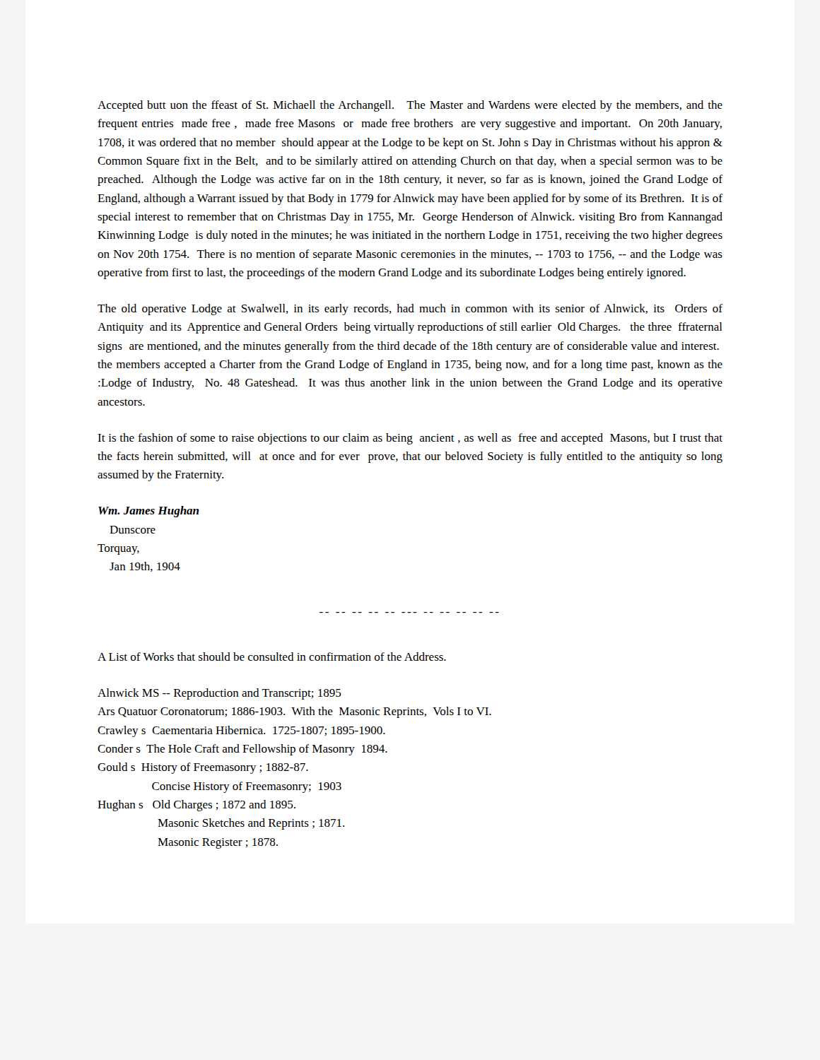Accepted butt uon the ffeast of St. Michaell the Archangell. The Master and Wardens were elected by the members, and the frequent entries made free , made free Masons or made free brothers are very suggestive and important. On 20th January, 1708, it was ordered that no member should appear at the Lodge to be kept on St. John s Day in Christmas without his appron & Common Square fixt in the Belt, and to be similarly attired on attending Church on that day, when a special sermon was to be preached. Although the Lodge was active far on in the 18th century, it never, so far as is known, joined the Grand Lodge of England, although a Warrant issued by that Body in 1779 for Alnwick may have been applied for by some of its Brethren. It is of special interest to remember that on Christmas Day in 1755, Mr. George Henderson of Alnwick. visiting Bro from Kannangad Kinwinning Lodge is duly noted in the minutes; he was initiated in the northern Lodge in 1751, receiving the two higher degrees on Nov 20th 1754. There is no mention of separate Masonic ceremonies in the minutes, -- 1703 to 1756, -- and the Lodge was operative from first to last, the proceedings of the modern Grand Lodge and its subordinate Lodges being entirely ignored.
The old operative Lodge at Swalwell, in its early records, had much in common with its senior of Alnwick, its Orders of Antiquity and its Apprentice and General Orders being virtually reproductions of still earlier Old Charges. the three ffraternal signs are mentioned, and the minutes generally from the third decade of the 18th century are of considerable value and interest. the members accepted a Charter from the Grand Lodge of England in 1735, being now, and for a long time past, known as the :Lodge of Industry, No. 48 Gateshead. It was thus another link in the union between the Grand Lodge and its operative ancestors.
It is the fashion of some to raise objections to our claim as being ancient , as well as free and accepted Masons, but I trust that the facts herein submitted, will at once and for ever prove, that our beloved Society is fully entitled to the antiquity so long assumed by the Fraternity.
Wm. James Hughan
Dunscore Torquay, Jan 19th, 1904
-- -- -- -- -- --- -- -- -- -- --
A List of Works that should be consulted in confirmation of the Address.
Alnwick MS -- Reproduction and Transcript; 1895 Ars Quatuor Coronatorum; 1886-1903. With the Masonic Reprints, Vols I to VI. Crawley s Caementaria Hibernica. 1725-1807; 1895-1900. Conder s The Hole Craft and Fellowship of Masonry 1894. Gould s History of Freemasonry ; 1882-87. Concise History of Freemasonry; 1903 Hughan s Old Charges ; 1872 and 1895. Masonic Sketches and Reprints ; 1871. Masonic Register ; 1878.